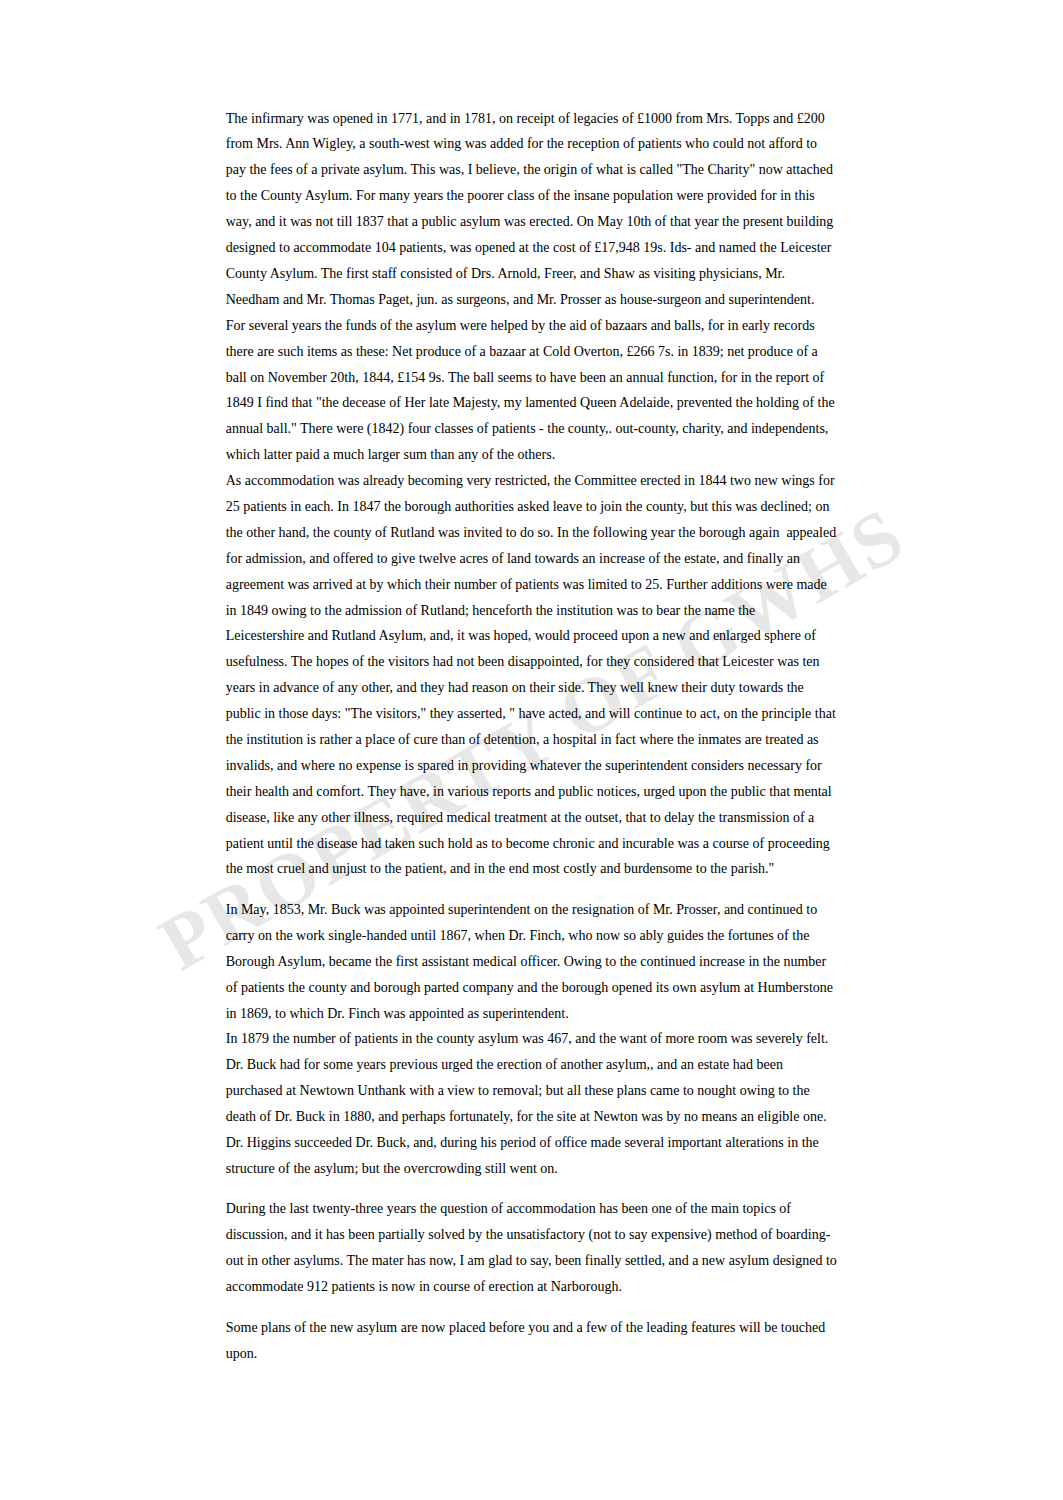PROPERTY OF GWHS
The infirmary was opened in 1771, and in 1781, on receipt of legacies of £1000 from Mrs. Topps and £200 from Mrs. Ann Wigley, a south-west wing was added for the reception of patients who could not afford to pay the fees of a private asylum. This was, I believe, the origin of what is called "The Charity" now attached to the County Asylum. For many years the poorer class of the insane population were provided for in this way, and it was not till 1837 that a public asylum was erected. On May 10th of that year the present building designed to accommodate 104 patients, was opened at the cost of £17,948 19s. Ids- and named the Leicester County Asylum. The first staff consisted of Drs. Arnold, Freer, and Shaw as visiting physicians, Mr. Needham and Mr. Thomas Paget, jun. as surgeons, and Mr. Prosser as house-surgeon and superintendent. For several years the funds of the asylum were helped by the aid of bazaars and balls, for in early records there are such items as these: Net produce of a bazaar at Cold Overton, £266 7s. in 1839; net produce of a ball on November 20th, 1844, £154 9s. The ball seems to have been an annual function, for in the report of 1849 I find that "the decease of Her late Majesty, my lamented Queen Adelaide, prevented the holding of the annual ball." There were (1842) four classes of patients - the county,. out-county, charity, and independents, which latter paid a much larger sum than any of the others.
As accommodation was already becoming very restricted, the Committee erected in 1844 two new wings for 25 patients in each. In 1847 the borough authorities asked leave to join the county, but this was declined; on the other hand, the county of Rutland was invited to do so. In the following year the borough again appealed for admission, and offered to give twelve acres of land towards an increase of the estate, and finally an agreement was arrived at by which their number of patients was limited to 25. Further additions were made in 1849 owing to the admission of Rutland; henceforth the institution was to bear the name the Leicestershire and Rutland Asylum, and, it was hoped, would proceed upon a new and enlarged sphere of usefulness. The hopes of the visitors had not been disappointed, for they considered that Leicester was ten years in advance of any other, and they had reason on their side. They well knew their duty towards the public in those days: "The visitors," they asserted, " have acted, and will continue to act, on the principle that the institution is rather a place of cure than of detention, a hospital in fact where the inmates are treated as invalids, and where no expense is spared in providing whatever the superintendent considers necessary for their health and comfort. They have, in various reports and public notices, urged upon the public that mental disease, like any other illness, required medical treatment at the outset, that to delay the transmission of a patient until the disease had taken such hold as to become chronic and incurable was a course of proceeding the most cruel and unjust to the patient, and in the end most costly and burdensome to the parish."
In May, 1853, Mr. Buck was appointed superintendent on the resignation of Mr. Prosser, and continued to carry on the work single-handed until 1867, when Dr. Finch, who now so ably guides the fortunes of the Borough Asylum, became the first assistant medical officer. Owing to the continued increase in the number of patients the county and borough parted company and the borough opened its own asylum at Humberstone in 1869, to which Dr. Finch was appointed as superintendent.
In 1879 the number of patients in the county asylum was 467, and the want of more room was severely felt. Dr. Buck had for some years previous urged the erection of another asylum,, and an estate had been purchased at Newtown Unthank with a view to removal; but all these plans came to nought owing to the death of Dr. Buck in 1880, and perhaps fortunately, for the site at Newton was by no means an eligible one. Dr. Higgins succeeded Dr. Buck, and, during his period of office made several important alterations in the structure of the asylum; but the overcrowding still went on.
During the last twenty-three years the question of accommodation has been one of the main topics of discussion, and it has been partially solved by the unsatisfactory (not to say expensive) method of boarding-out in other asylums. The mater has now, I am glad to say, been finally settled, and a new asylum designed to accommodate 912 patients is now in course of erection at Narborough.
Some plans of the new asylum are now placed before you and a few of the leading features will be touched upon.